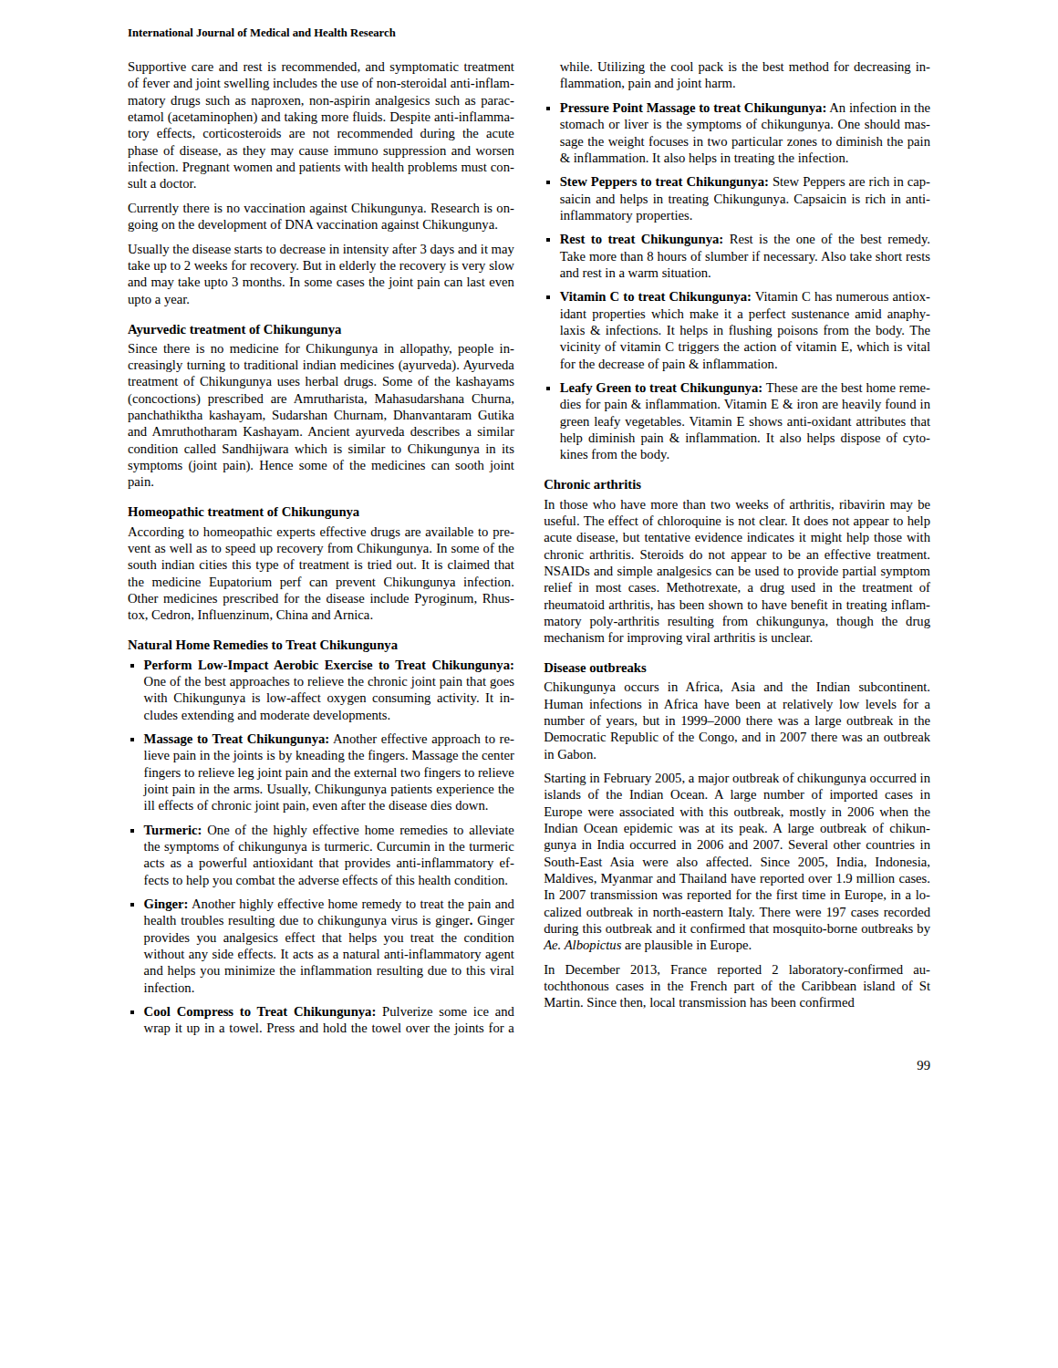International Journal of Medical and Health Research
Supportive care and rest is recommended, and symptomatic treatment of fever and joint swelling includes the use of non-steroidal anti-inflammatory drugs such as naproxen, non-aspirin analgesics such as paracetamol (acetaminophen) and taking more fluids. Despite anti-inflammatory effects, corticosteroids are not recommended during the acute phase of disease, as they may cause immuno suppression and worsen infection. Pregnant women and patients with health problems must consult a doctor.
Currently there is no vaccination against Chikungunya. Research is ongoing on the development of DNA vaccination against Chikungunya.
Usually the disease starts to decrease in intensity after 3 days and it may take up to 2 weeks for recovery. But in elderly the recovery is very slow and may take upto 3 months. In some cases the joint pain can last even upto a year.
Ayurvedic treatment of Chikungunya
Since there is no medicine for Chikungunya in allopathy, people increasingly turning to traditional indian medicines (ayurveda). Ayurveda treatment of Chikungunya uses herbal drugs. Some of the kashayams (concoctions) prescribed are Amrutharista, Mahasudarshana Churna, panchathiktha kashayam, Sudarshan Churnam, Dhanvantaram Gutika and Amruthotharam Kashayam. Ancient ayurveda describes a similar condition called Sandhijwara which is similar to Chikungunya in its symptoms (joint pain). Hence some of the medicines can sooth joint pain.
Homeopathic treatment of Chikungunya
According to homeopathic experts effective drugs are available to prevent as well as to speed up recovery from Chikungunya. In some of the south indian cities this type of treatment is tried out. It is claimed that the medicine Eupatorium perf can prevent Chikungunya infection. Other medicines prescribed for the disease include Pyroginum, Rhus-tox, Cedron, Influenzinum, China and Arnica.
Natural Home Remedies to Treat Chikungunya
Perform Low-Impact Aerobic Exercise to Treat Chikungunya: One of the best approaches to relieve the chronic joint pain that goes with Chikungunya is low-affect oxygen consuming activity. It includes extending and moderate developments.
Massage to Treat Chikungunya: Another effective approach to relieve pain in the joints is by kneading the fingers. Massage the center fingers to relieve leg joint pain and the external two fingers to relieve joint pain in the arms. Usually, Chikungunya patients experience the ill effects of chronic joint pain, even after the disease dies down.
Turmeric: One of the highly effective home remedies to alleviate the symptoms of chikungunya is turmeric. Curcumin in the turmeric acts as a powerful antioxidant that provides anti-inflammatory effects to help you combat the adverse effects of this health condition.
Ginger: Another highly effective home remedy to treat the pain and health troubles resulting due to chikungunya virus is ginger. Ginger provides you analgesics effect that helps you treat the condition without any side effects. It acts as a natural anti-inflammatory agent and helps you minimize the inflammation resulting due to this viral infection.
Cool Compress to Treat Chikungunya: Pulverize some ice and wrap it up in a towel. Press and hold the towel over the joints for a while. Utilizing the cool pack is the best method for decreasing inflammation, pain and joint harm.
Pressure Point Massage to treat Chikungunya: An infection in the stomach or liver is the symptoms of chikungunya. One should massage the weight focuses in two particular zones to diminish the pain & inflammation. It also helps in treating the infection.
Stew Peppers to treat Chikungunya: Stew Peppers are rich in capsaicin and helps in treating Chikungunya. Capsaicin is rich in anti-inflammatory properties.
Rest to treat Chikungunya: Rest is the one of the best remedy. Take more than 8 hours of slumber if necessary. Also take short rests and rest in a warm situation.
Vitamin C to treat Chikungunya: Vitamin C has numerous antioxidant properties which make it a perfect sustenance amid anaphylaxis & infections. It helps in flushing poisons from the body. The vicinity of vitamin C triggers the action of vitamin E, which is vital for the decrease of pain & inflammation.
Leafy Green to treat Chikungunya: These are the best home remedies for pain & inflammation. Vitamin E & iron are heavily found in green leafy vegetables. Vitamin E shows anti-oxidant attributes that help diminish pain & inflammation. It also helps dispose of cytokines from the body.
Chronic arthritis
In those who have more than two weeks of arthritis, ribavirin may be useful. The effect of chloroquine is not clear. It does not appear to help acute disease, but tentative evidence indicates it might help those with chronic arthritis. Steroids do not appear to be an effective treatment. NSAIDs and simple analgesics can be used to provide partial symptom relief in most cases. Methotrexate, a drug used in the treatment of rheumatoid arthritis, has been shown to have benefit in treating inflammatory poly-arthritis resulting from chikungunya, though the drug mechanism for improving viral arthritis is unclear.
Disease outbreaks
Chikungunya occurs in Africa, Asia and the Indian subcontinent. Human infections in Africa have been at relatively low levels for a number of years, but in 1999–2000 there was a large outbreak in the Democratic Republic of the Congo, and in 2007 there was an outbreak in Gabon.
Starting in February 2005, a major outbreak of chikungunya occurred in islands of the Indian Ocean. A large number of imported cases in Europe were associated with this outbreak, mostly in 2006 when the Indian Ocean epidemic was at its peak. A large outbreak of chikungunya in India occurred in 2006 and 2007. Several other countries in South-East Asia were also affected. Since 2005, India, Indonesia, Maldives, Myanmar and Thailand have reported over 1.9 million cases. In 2007 transmission was reported for the first time in Europe, in a localized outbreak in north-eastern Italy. There were 197 cases recorded during this outbreak and it confirmed that mosquito-borne outbreaks by Ae. Albopictus are plausible in Europe.
In December 2013, France reported 2 laboratory-confirmed autochthonous cases in the French part of the Caribbean island of St Martin. Since then, local transmission has been confirmed
99